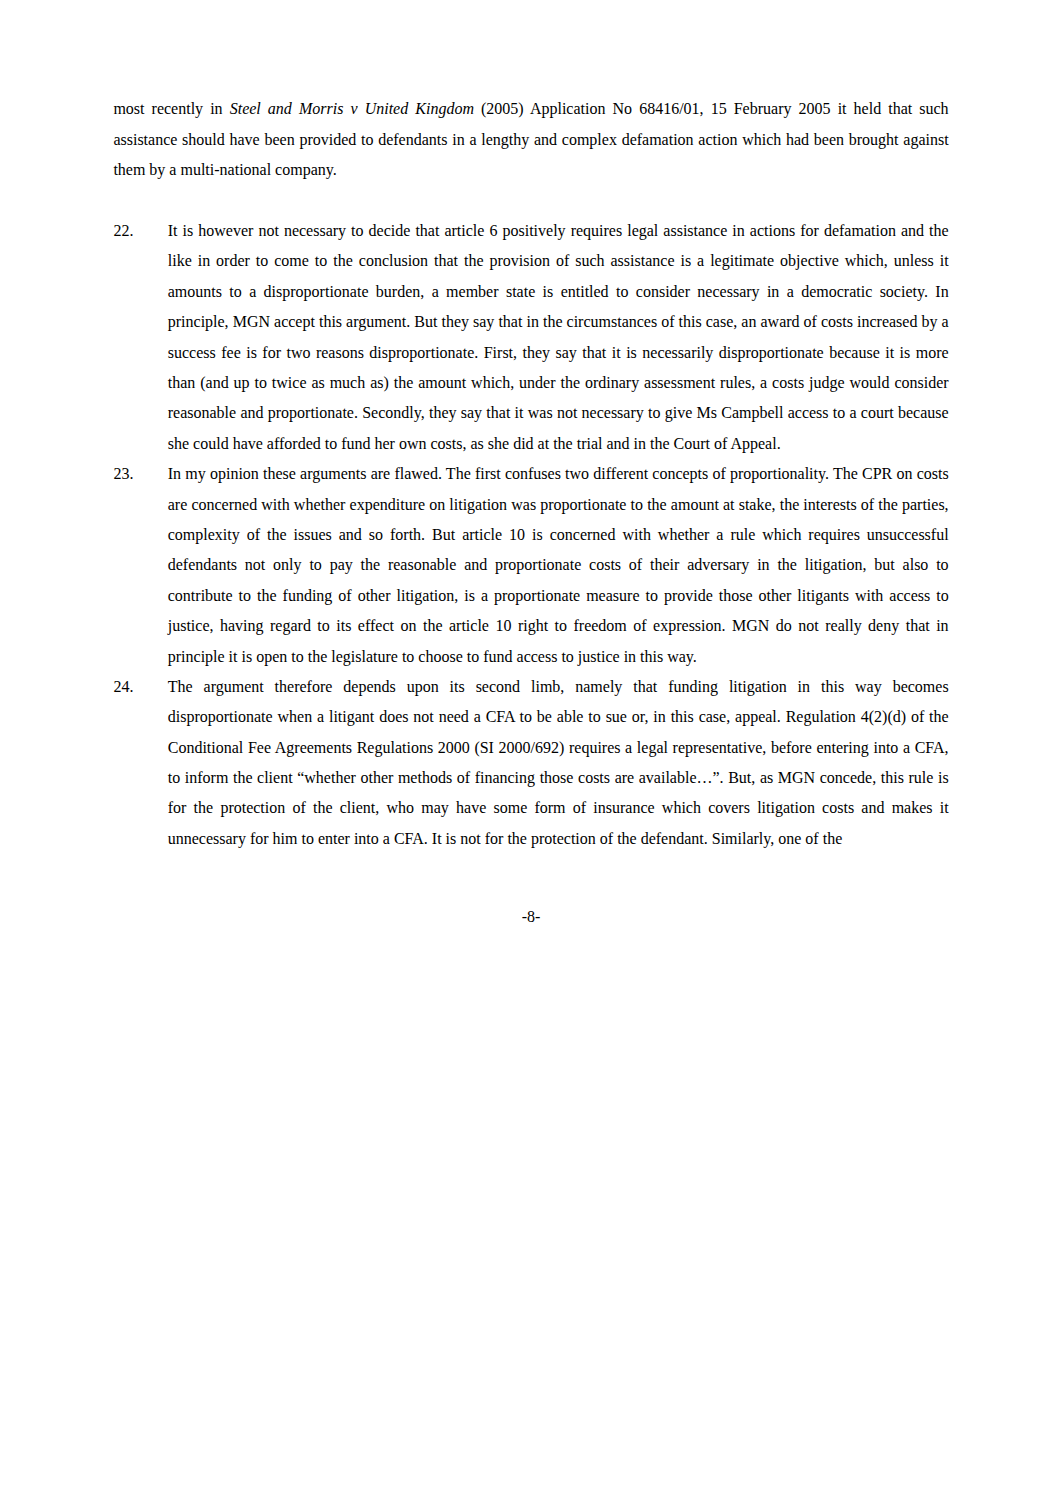most recently in Steel and Morris v United Kingdom (2005) Application No 68416/01, 15 February 2005 it held that such assistance should have been provided to defendants in a lengthy and complex defamation action which had been brought against them by a multi-national company.
22.
It is however not necessary to decide that article 6 positively requires legal assistance in actions for defamation and the like in order to come to the conclusion that the provision of such assistance is a legitimate objective which, unless it amounts to a disproportionate burden, a member state is entitled to consider necessary in a democratic society. In principle, MGN accept this argument. But they say that in the circumstances of this case, an award of costs increased by a success fee is for two reasons disproportionate. First, they say that it is necessarily disproportionate because it is more than (and up to twice as much as) the amount which, under the ordinary assessment rules, a costs judge would consider reasonable and proportionate. Secondly, they say that it was not necessary to give Ms Campbell access to a court because she could have afforded to fund her own costs, as she did at the trial and in the Court of Appeal.
23.
In my opinion these arguments are flawed. The first confuses two different concepts of proportionality. The CPR on costs are concerned with whether expenditure on litigation was proportionate to the amount at stake, the interests of the parties, complexity of the issues and so forth. But article 10 is concerned with whether a rule which requires unsuccessful defendants not only to pay the reasonable and proportionate costs of their adversary in the litigation, but also to contribute to the funding of other litigation, is a proportionate measure to provide those other litigants with access to justice, having regard to its effect on the article 10 right to freedom of expression. MGN do not really deny that in principle it is open to the legislature to choose to fund access to justice in this way.
24.
The argument therefore depends upon its second limb, namely that funding litigation in this way becomes disproportionate when a litigant does not need a CFA to be able to sue or, in this case, appeal. Regulation 4(2)(d) of the Conditional Fee Agreements Regulations 2000 (SI 2000/692) requires a legal representative, before entering into a CFA, to inform the client “whether other methods of financing those costs are available…”. But, as MGN concede, this rule is for the protection of the client, who may have some form of insurance which covers litigation costs and makes it unnecessary for him to enter into a CFA. It is not for the protection of the defendant. Similarly, one of the
-8-